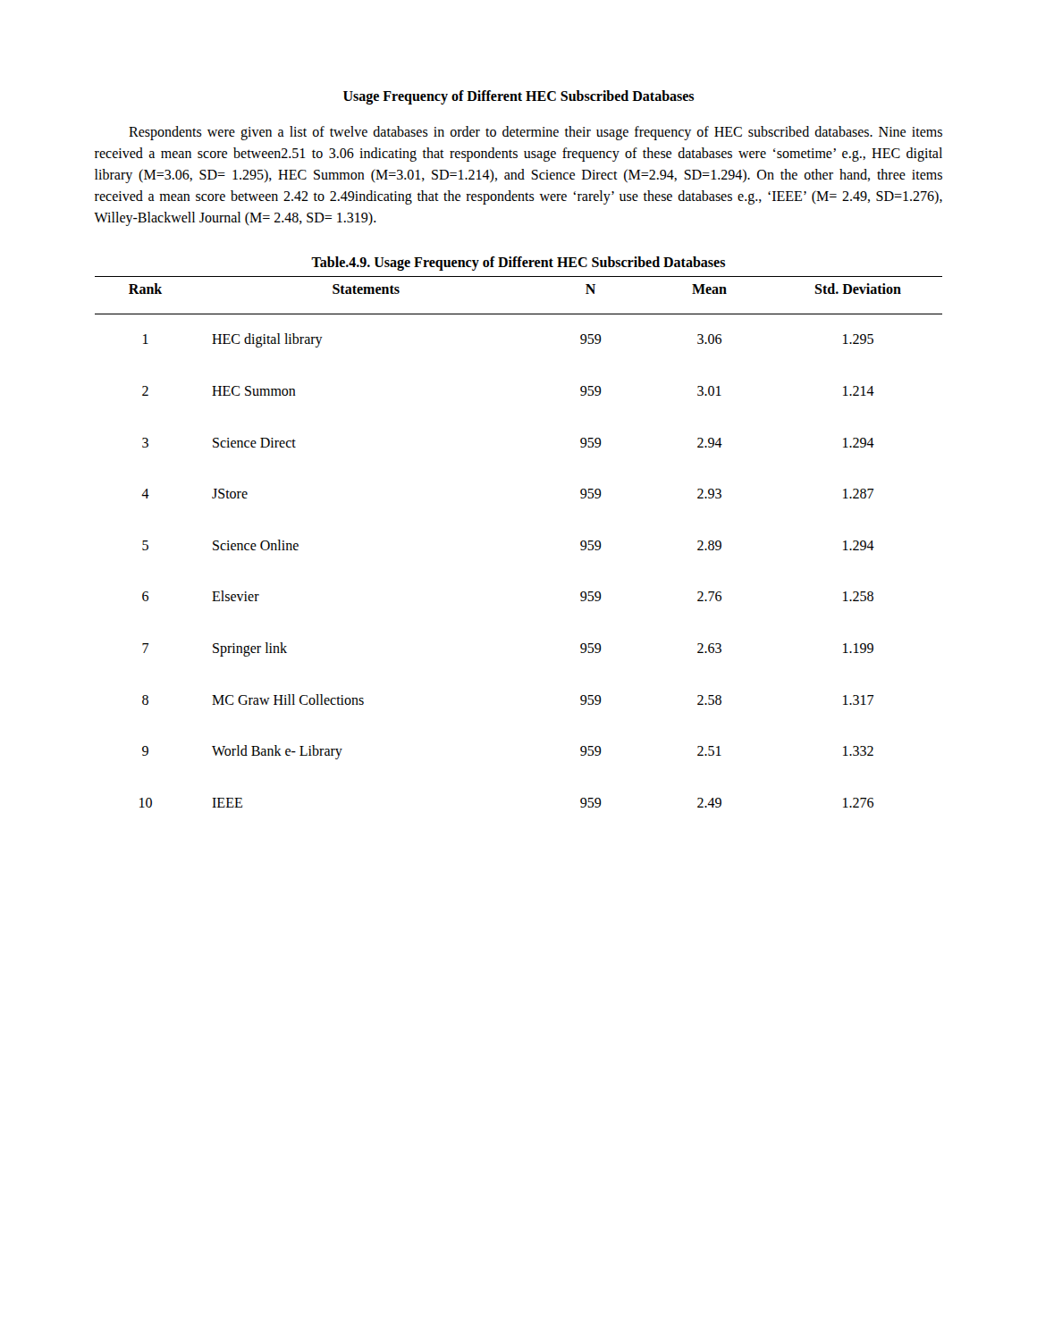Usage Frequency of Different HEC Subscribed Databases
Respondents were given a list of twelve databases in order to determine their usage frequency of HEC subscribed databases. Nine items received a mean score between2.51 to 3.06 indicating that respondents usage frequency of these databases were ‘sometime’ e.g., HEC digital library (M=3.06, SD= 1.295), HEC Summon (M=3.01, SD=1.214), and Science Direct (M=2.94, SD=1.294). On the other hand, three items received a mean score between 2.42 to 2.49indicating that the respondents were ‘rarely’ use these databases e.g., ‘IEEE’ (M= 2.49, SD=1.276), Willey-Blackwell Journal (M= 2.48, SD= 1.319).
Table.4.9. Usage Frequency of Different HEC Subscribed Databases
| Rank | Statements | N | Mean | Std. Deviation |
| --- | --- | --- | --- | --- |
| 1 | HEC digital library | 959 | 3.06 | 1.295 |
| 2 | HEC Summon | 959 | 3.01 | 1.214 |
| 3 | Science Direct | 959 | 2.94 | 1.294 |
| 4 | JStore | 959 | 2.93 | 1.287 |
| 5 | Science Online | 959 | 2.89 | 1.294 |
| 6 | Elsevier | 959 | 2.76 | 1.258 |
| 7 | Springer link | 959 | 2.63 | 1.199 |
| 8 | MC Graw Hill Collections | 959 | 2.58 | 1.317 |
| 9 | World Bank e- Library | 959 | 2.51 | 1.332 |
| 10 | IEEE | 959 | 2.49 | 1.276 |